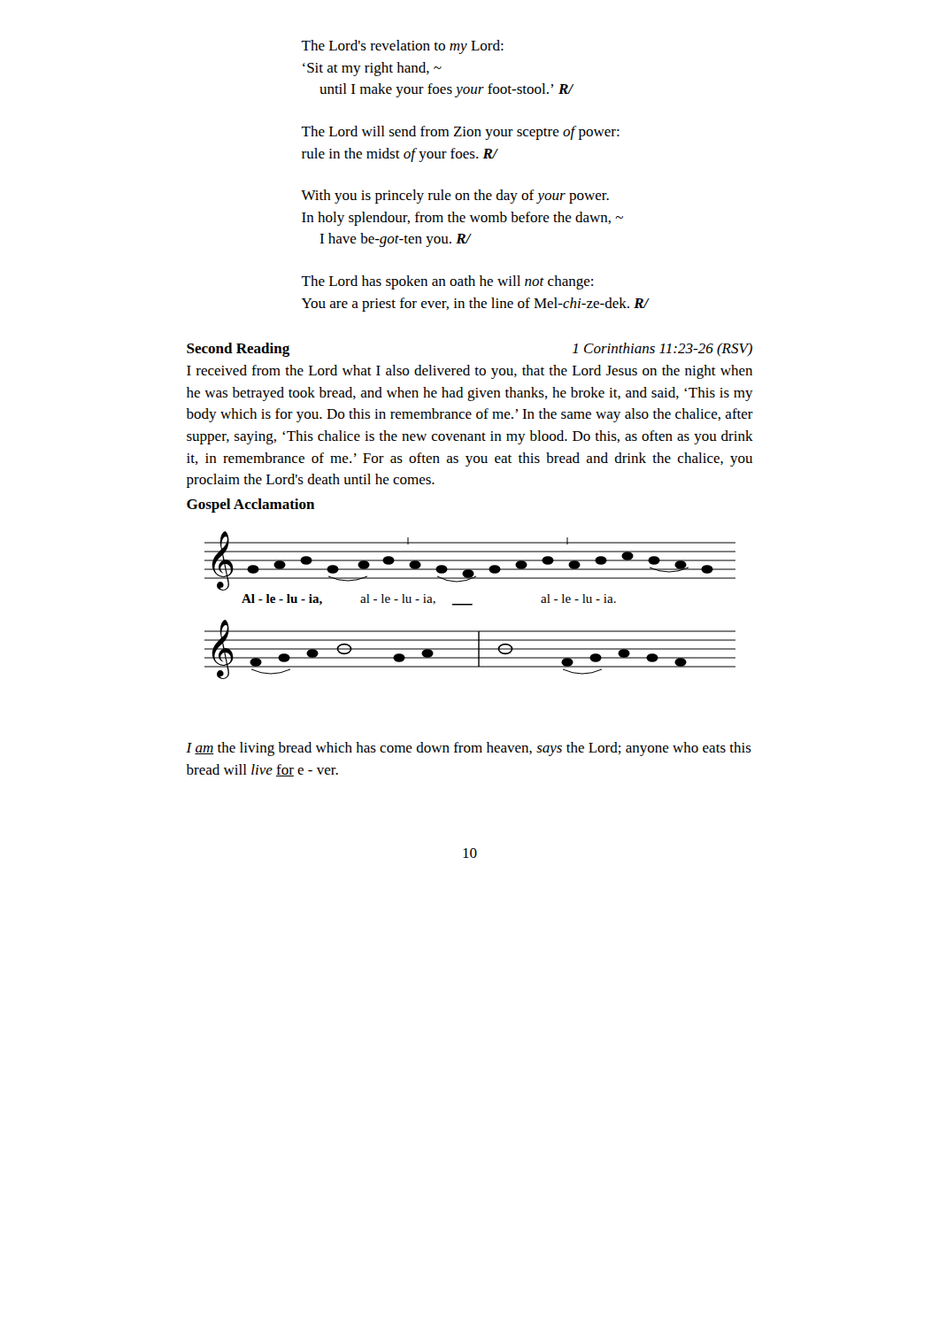The Lord's revelation to my Lord:
‘Sit at my right hand, ~
until I make your foes your foot-stool.’ R/
The Lord will send from Zion your sceptre of power:
rule in the midst of your foes. R/
With you is princely rule on the day of your power.
In holy splendour, from the womb before the dawn, ~
I have be-got-ten you. R/
The Lord has spoken an oath he will not change:
You are a priest for ever, in the line of Mel-chi-ze-dek. R/
Second Reading 1 Corinthians 11:23-26 (RSV)
I received from the Lord what I also delivered to you, that the Lord Jesus on the night when he was betrayed took bread, and when he had given thanks, he broke it, and said, ‘This is my body which is for you. Do this in remembrance of me.’ In the same way also the chalice, after supper, saying, ‘This chalice is the new covenant in my blood. Do this, as often as you drink it, in remembrance of me.’ For as often as you eat this bread and drink the chalice, you proclaim the Lord's death until he comes.
Gospel Acclamation
𝄞 Al - le - lu - ia, al - le - lu - ia, ___ al - le - lu - ia. 𝄞
I am the living bread which has come down from heaven, says the Lord; anyone who eats this bread will live for e - ver.
10